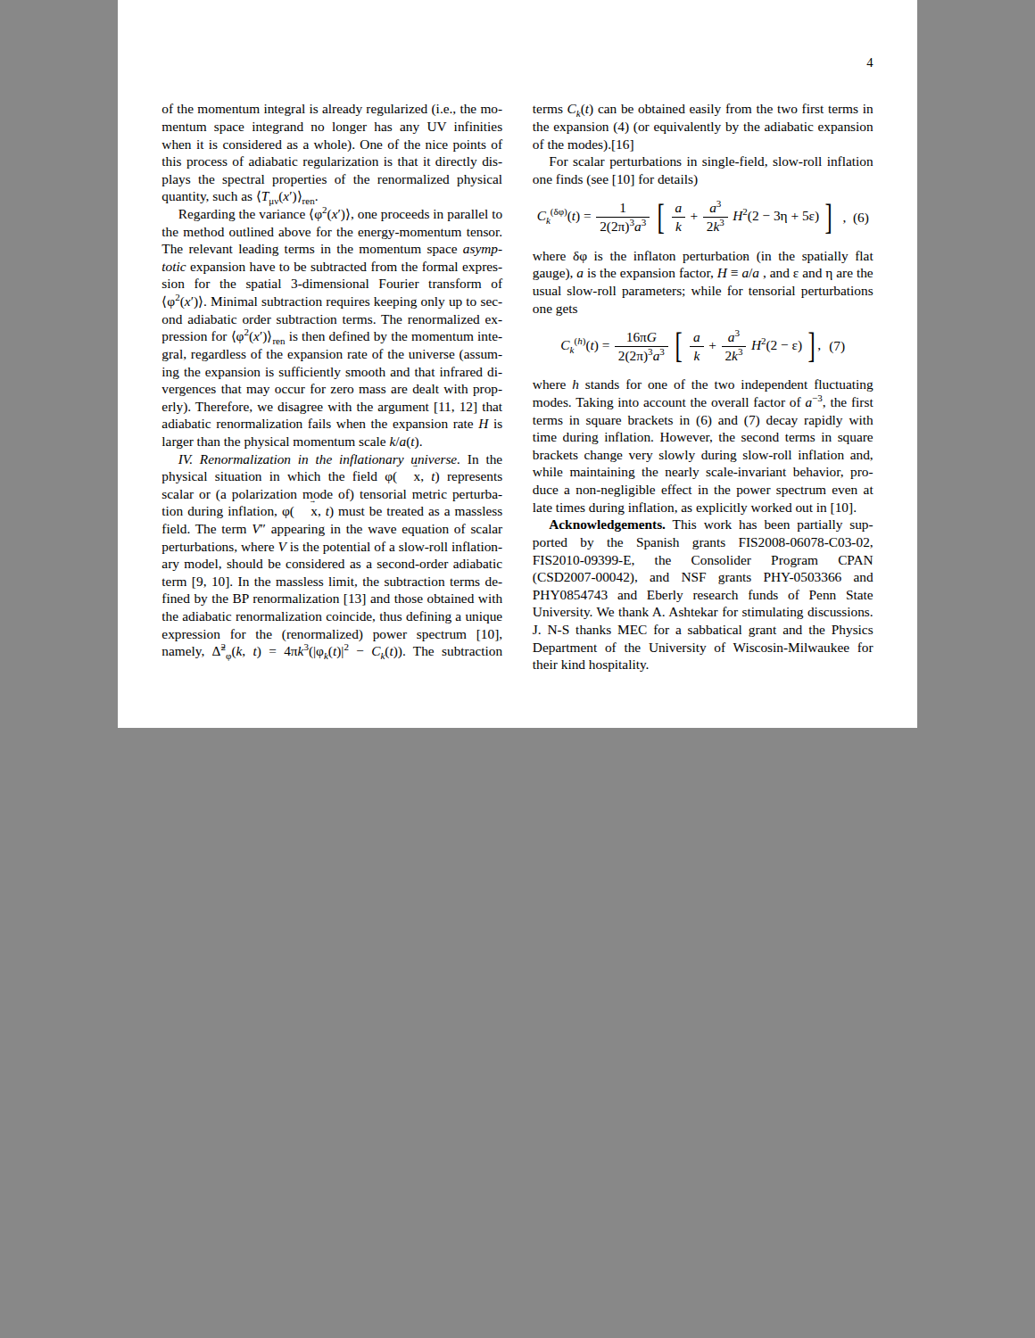4
of the momentum integral is already regularized (i.e., the momentum space integrand no longer has any UV infinities when it is considered as a whole). One of the nice points of this process of adiabatic regularization is that it directly displays the spectral properties of the renormalized physical quantity, such as ⟨Tμν(x′)⟩ren.
Regarding the variance ⟨φ2(x′)⟩, one proceeds in parallel to the method outlined above for the energy-momentum tensor. The relevant leading terms in the momentum space asymptotic expansion have to be subtracted from the formal expression for the spatial 3-dimensional Fourier transform of ⟨φ2(x′)⟩. Minimal subtraction requires keeping only up to second adiabatic order subtraction terms. The renormalized expression for ⟨φ2(x′)⟩ren is then defined by the momentum integral, regardless of the expansion rate of the universe (assuming the expansion is sufficiently smooth and that infrared divergences that may occur for zero mass are dealt with properly). Therefore, we disagree with the argument [11, 12] that adiabatic renormalization fails when the expansion rate H is larger than the physical momentum scale k/a(t).
IV. Renormalization in the inflationary universe. In the physical situation in which the field φ(x, t) represents scalar or (a polarization mode of) tensorial metric perturbation during inflation, φ(x, t) must be treated as a massless field. The term V″ appearing in the wave equation of scalar perturbations, where V is the potential of a slow-roll inflationary model, should be considered as a second-order adiabatic term [9, 10]. In the massless limit, the subtraction terms defined by the BP renormalization [13] and those obtained with the adiabatic renormalization coincide, thus defining a unique expression for the (renormalized) power spectrum [10], namely, Δ̃2φ(k, t) = 4πk3(|φk(t)|2 − Ck(t)). The subtraction terms Ck(t) can be obtained easily from the two first terms in the expansion (4) (or equivalently by the adiabatic expansion of the modes).[16]
For scalar perturbations in single-field, slow-roll inflation one finds (see [10] for details)
Ck(δφ)(t) = 12(2π)3a3 [ ak + a32k3 H2(2 − 3η + 5ε) ] , (6)
where δφ is the inflaton perturbation (in the spatially flat gauge), a is the expansion factor, H ≡ a/a , and ε and η are the usual slow-roll parameters; while for tensorial perturbations one gets
Ck(h)(t) = 16πG 2(2π)3a3 [ ak + a32k3 H2(2 − ε) ], (7)
where h stands for one of the two independent fluctuating modes. Taking into account the overall factor of a−3, the first terms in square brackets in (6) and (7) decay rapidly with time during inflation. However, the second terms in square brackets change very slowly during slow-roll inflation and, while maintaining the nearly scale-invariant behavior, produce a non-negligible effect in the power spectrum even at late times during inflation, as explicitly worked out in [10].
Acknowledgements. This work has been partially supported by the Spanish grants FIS2008-06078-C03-02, FIS2010-09399-E, the Consolider Program CPAN (CSD2007-00042), and NSF grants PHY-0503366 and PHY0854743 and Eberly research funds of Penn State University. We thank A. Ashtekar for stimulating discussions. J. N-S thanks MEC for a sabbatical grant and the Physics Department of the University of Wiscosin-Milwaukee for their kind hospitality.